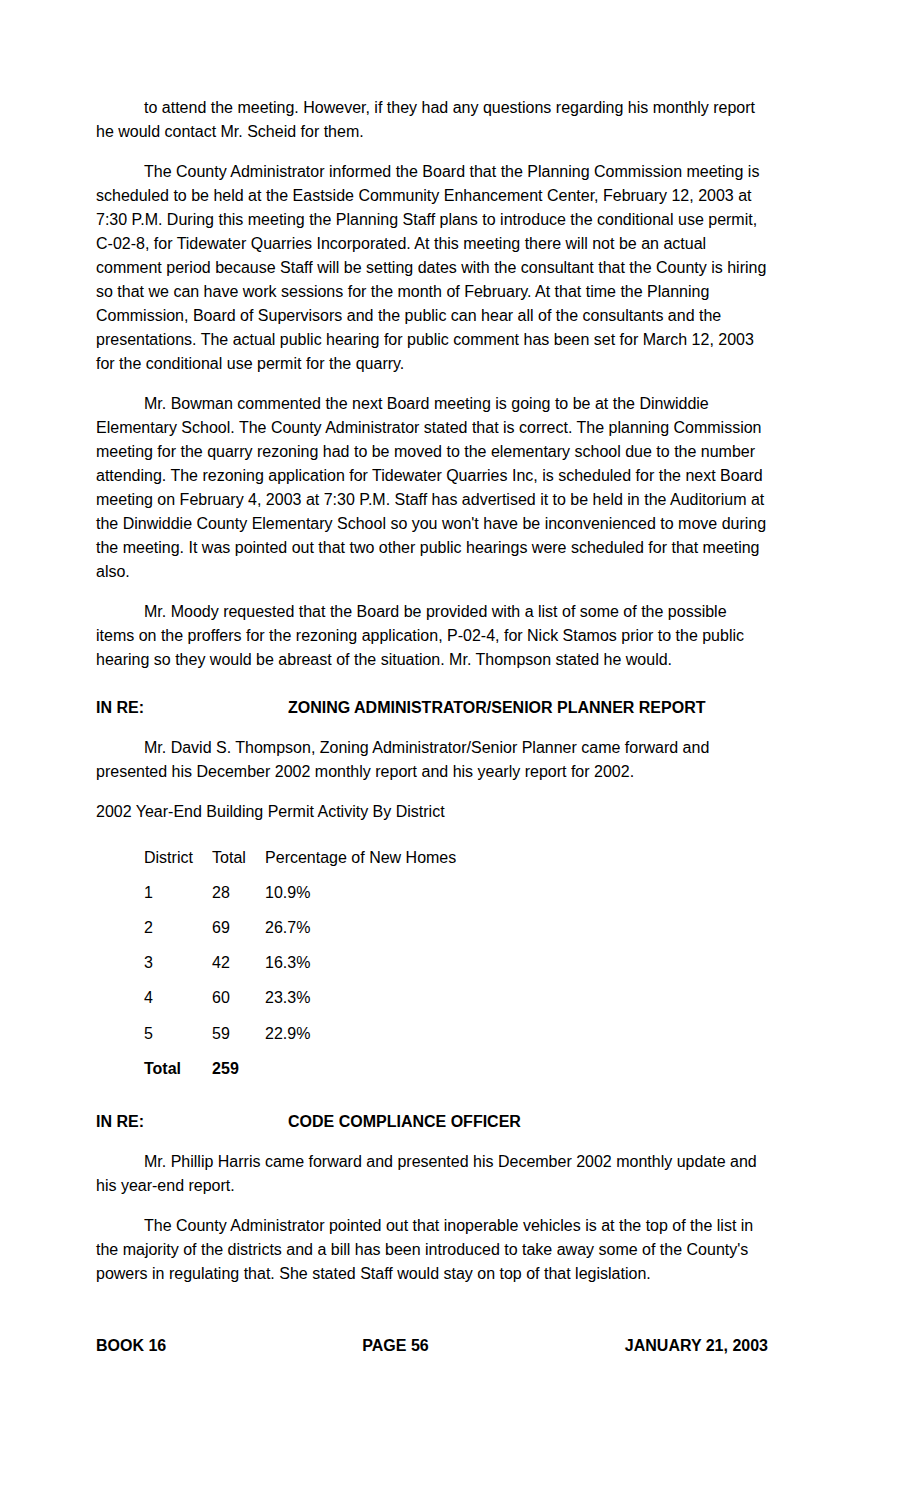to attend the meeting. However, if they had any questions regarding his monthly report he would contact Mr. Scheid for them.
The County Administrator informed the Board that the Planning Commission meeting is scheduled to be held at the Eastside Community Enhancement Center, February 12, 2003 at 7:30 P.M. During this meeting the Planning Staff plans to introduce the conditional use permit, C-02-8, for Tidewater Quarries Incorporated. At this meeting there will not be an actual comment period because Staff will be setting dates with the consultant that the County is hiring so that we can have work sessions for the month of February. At that time the Planning Commission, Board of Supervisors and the public can hear all of the consultants and the presentations. The actual public hearing for public comment has been set for March 12, 2003 for the conditional use permit for the quarry.
Mr. Bowman commented the next Board meeting is going to be at the Dinwiddie Elementary School. The County Administrator stated that is correct. The planning Commission meeting for the quarry rezoning had to be moved to the elementary school due to the number attending. The rezoning application for Tidewater Quarries Inc, is scheduled for the next Board meeting on February 4, 2003 at 7:30 P.M. Staff has advertised it to be held in the Auditorium at the Dinwiddie County Elementary School so you won't have be inconvenienced to move during the meeting. It was pointed out that two other public hearings were scheduled for that meeting also.
Mr. Moody requested that the Board be provided with a list of some of the possible items on the proffers for the rezoning application, P-02-4, for Nick Stamos prior to the public hearing so they would be abreast of the situation. Mr. Thompson stated he would.
IN RE: ZONING ADMINISTRATOR/SENIOR PLANNER REPORT
Mr. David S. Thompson, Zoning Administrator/Senior Planner came forward and presented his December 2002 monthly report and his yearly report for 2002.
2002 Year-End Building Permit Activity By District
| District | Total | Percentage of New Homes |
| --- | --- | --- |
| 1 | 28 | 10.9% |
| 2 | 69 | 26.7% |
| 3 | 42 | 16.3% |
| 4 | 60 | 23.3% |
| 5 | 59 | 22.9% |
| Total | 259 | |
IN RE: CODE COMPLIANCE OFFICER
Mr. Phillip Harris came forward and presented his December 2002 monthly update and his year-end report.
The County Administrator pointed out that inoperable vehicles is at the top of the list in the majority of the districts and a bill has been introduced to take away some of the County's powers in regulating that. She stated Staff would stay on top of that legislation.
BOOK 16 PAGE 56 JANUARY 21, 2003